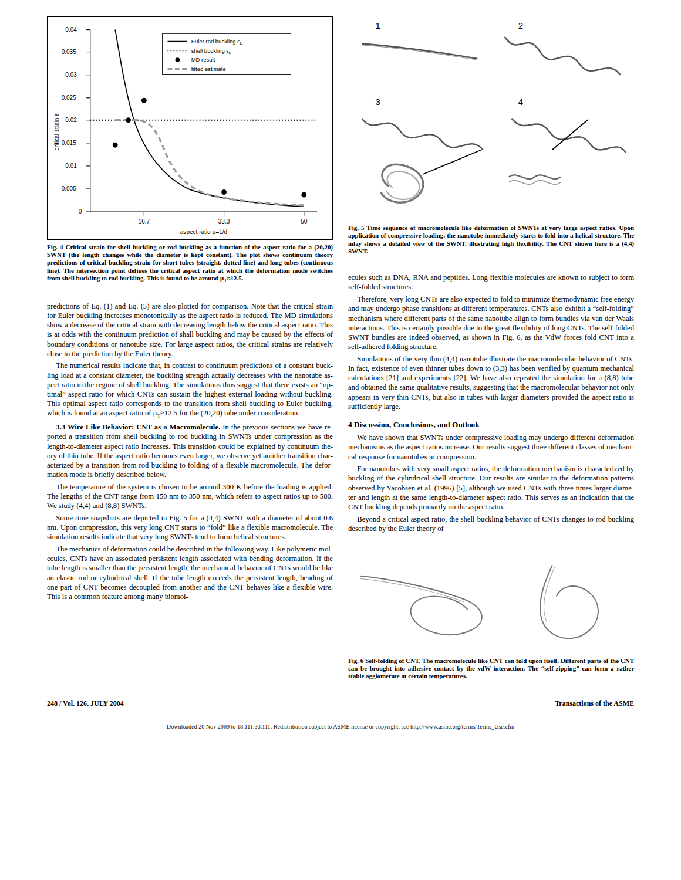0.04 0.035 0.03 0.025 0.02 0.015 0.01 0.005 0 critical strain ε 16.7 33.3 50 aspect ratio μ=L/d Euler rod buckling εE shell buckling εs MD result fitted estimate
Fig. 4 Critical strain for shell buckling or rod buckling as a function of the aspect ratio for a (20,20) SWNT (the length changes while the diameter is kept constant). The plot shows continuum theory predictions of critical buckling strain for short tubes (straight, dotted line) and long tubes (continuous line). The intersection point defines the critical aspect ratio at which the deformation mode switches from shell buckling to rod buckling. This is found to be around μT≈12.5.
predictions of Eq. (1) and Eq. (5) are also plotted for comparison. Note that the critical strain for Euler buckling increases monotonically as the aspect ratio is reduced. The MD simulations show a decrease of the critical strain with decreasing length below the critical aspect ratio. This is at odds with the continuum prediction of shall buckling and may be caused by the effects of boundary conditions or nanotube size. For large aspect ratios, the critical strains are relatively close to the prediction by the Euler theory.
The numerical results indicate that, in contrast to continuum predictions of a constant buckling load at a constant diameter, the buckling strength actually decreases with the nanotube aspect ratio in the regime of shell buckling. The simulations thus suggest that there exists an “optimal” aspect ratio for which CNTs can sustain the highest external loading without buckling. This optimal aspect ratio corresponds to the transition from shell buckling to Euler buckling, which is found at an aspect ratio of μT≈12.5 for the (20,20) tube under consideration.
3.3 Wire Like Behavior: CNT as a Macromolecule. In the previous sections we have reported a transition from shell buckling to rod buckling in SWNTs under compression as the length-to-diameter aspect ratio increases. This transition could be explained by continuum theory of thin tube. If the aspect ratio becomes even larger, we observe yet another transition characterized by a transition from rod-buckling to folding of a flexible macromolecule. The deformation mode is briefly described below.
The temperature of the system is chosen to be around 300 K before the loading is applied. The lengths of the CNT range from 150 nm to 350 nm, which refers to aspect ratios up to 580. We study (4,4) and (8,8) SWNTs.
Some time snapshots are depicted in Fig. 5 for a (4,4) SWNT with a diameter of about 0.6 nm. Upon compression, this very long CNT starts to “fold” like a flexible macromolecule. The simulation results indicate that very long SWNTs tend to form helical structures.
The mechanics of deformation could be described in the following way. Like polymeric molecules, CNTs have an associated persistent length associated with bending deformation. If the tube length is smaller than the persistent length, the mechanical behavior of CNTs would be like an elastic rod or cylindrical shell. If the tube length exceeds the persistent length, bending of one part of CNT becomes decoupled from another and the CNT behaves like a flexible wire. This is a common feature among many biomol-
1 2 3 4
Fig. 5 Time sequence of macromolecule like deformation of SWNTs at very large aspect ratios. Upon application of compressive loading, the nanotube immediately starts to fold into a helical structure. The inlay shows a detailed view of the SWNT, illustrating high flexibility. The CNT shown here is a (4,4) SWNT.
ecules such as DNA, RNA and peptides. Long flexible molecules are known to subject to form self-folded structures.
Therefore, very long CNTs are also expected to fold to minimize thermodynamic free energy and may undergo phase transitions at different temperatures. CNTs also exhibit a “self-folding” mechanism where different parts of the same nanotube align to form bundles via van der Waals interactions. This is certainly possible due to the great flexibility of long CNTs. The self-folded SWNT bundles are indeed observed, as shown in Fig. 6, as the VdW forces fold CNT into a self-adhered folding structure.
Simulations of the very thin (4,4) nanotube illustrate the macromolecular behavior of CNTs. In fact, existence of even thinner tubes down to (3,3) has been verified by quantum mechanical calculations [21] and experiments [22]. We have also repeated the simulation for a (8,8) tube and obtained the same qualitative results, suggesting that the macromolecular behavior not only appears in very thin CNTs, but also in tubes with larger diameters provided the aspect ratio is sufficiently large.
4 Discussion, Conclusions, and Outlook
We have shown that SWNTs under compressive loading may undergo different deformation mechanisms as the aspect ratios increase. Our results suggest three different classes of mechanical response for nanotubes in compression.
For nanotubes with very small aspect ratios, the deformation mechanism is characterized by buckling of the cylindrical shell structure. Our results are similar to the deformation patterns observed by Yacobsen et al. (1996) [5], although we used CNTs with three times larger diameter and length at the same length-to-diameter aspect ratio. This serves as an indication that the CNT buckling depends primarily on the aspect ratio.
Beyond a critical aspect ratio, the shell-buckling behavior of CNTs changes to rod-buckling described by the Euler theory of
Fig. 6 Self-folding of CNT. The macromolecule like CNT can fold upon itself. Different parts of the CNT can be brought into adhesive contact by the vdW interaction. The “self-zipping” can form a rather stable agglomerate at certain temperatures.
248 / Vol. 126, JULY 2004
Transactions of the ASME
Downloaded 20 Nov 2009 to 18.111.33.111. Redistribution subject to ASME license or copyright; see http://www.asme.org/terms/Terms_Use.cfm